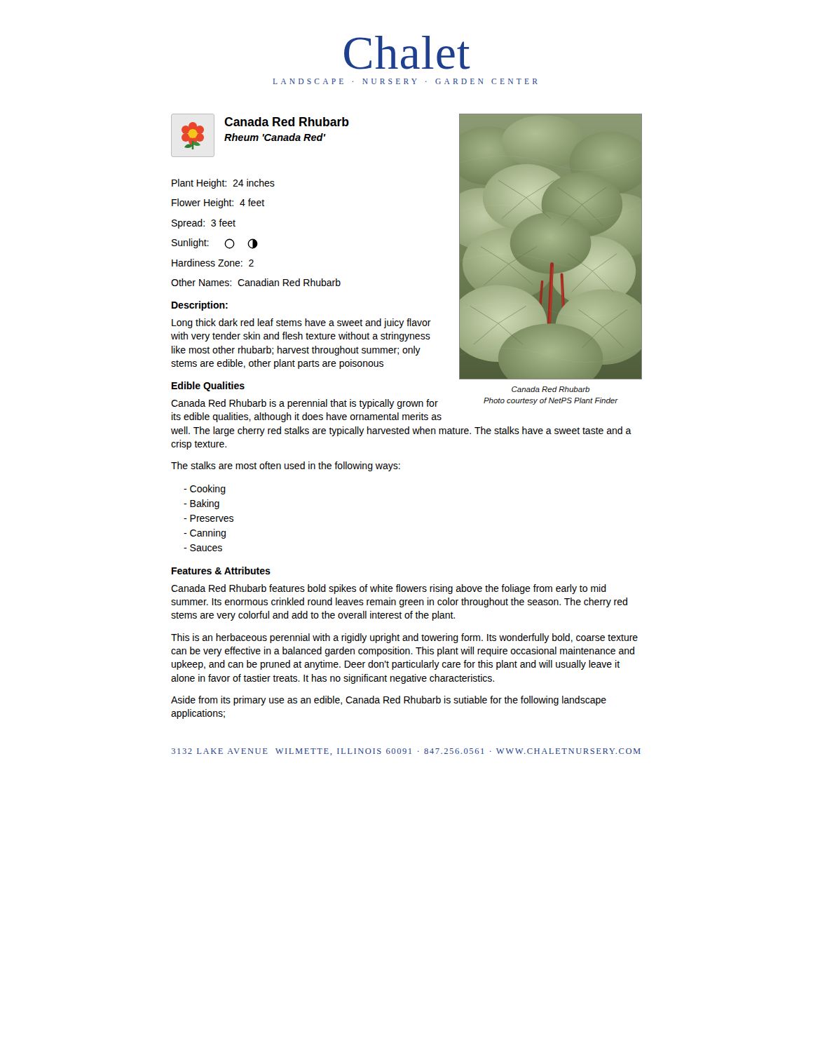Chalet
LANDSCAPE · NURSERY · GARDEN CENTER
Canada Red Rhubarb
Photo courtesy of NetPS Plant Finder
Canada Red Rhubarb
Rheum 'Canada Red'
Plant Height: 24 inches
Flower Height: 4 feet
Spread: 3 feet
Sunlight:
Hardiness Zone: 2
Other Names: Canadian Red Rhubarb
Description:
Long thick dark red leaf stems have a sweet and juicy flavor with very tender skin and flesh texture without a stringyness like most other rhubarb; harvest throughout summer; only stems are edible, other plant parts are poisonous
Edible Qualities
Canada Red Rhubarb is a perennial that is typically grown for its edible qualities, although it does have ornamental merits as well. The large cherry red stalks are typically harvested when mature. The stalks have a sweet taste and a crisp texture.
The stalks are most often used in the following ways:
Cooking
Baking
Preserves
Canning
Sauces
Features & Attributes
Canada Red Rhubarb features bold spikes of white flowers rising above the foliage from early to mid summer. Its enormous crinkled round leaves remain green in color throughout the season. The cherry red stems are very colorful and add to the overall interest of the plant.
This is an herbaceous perennial with a rigidly upright and towering form. Its wonderfully bold, coarse texture can be very effective in a balanced garden composition. This plant will require occasional maintenance and upkeep, and can be pruned at anytime. Deer don't particularly care for this plant and will usually leave it alone in favor of tastier treats. It has no significant negative characteristics.
Aside from its primary use as an edible, Canada Red Rhubarb is sutiable for the following landscape applications;
3132 LAKE AVENUE WILMETTE, ILLINOIS 60091 · 847.256.0561 · WWW.CHALETNURSERY.COM